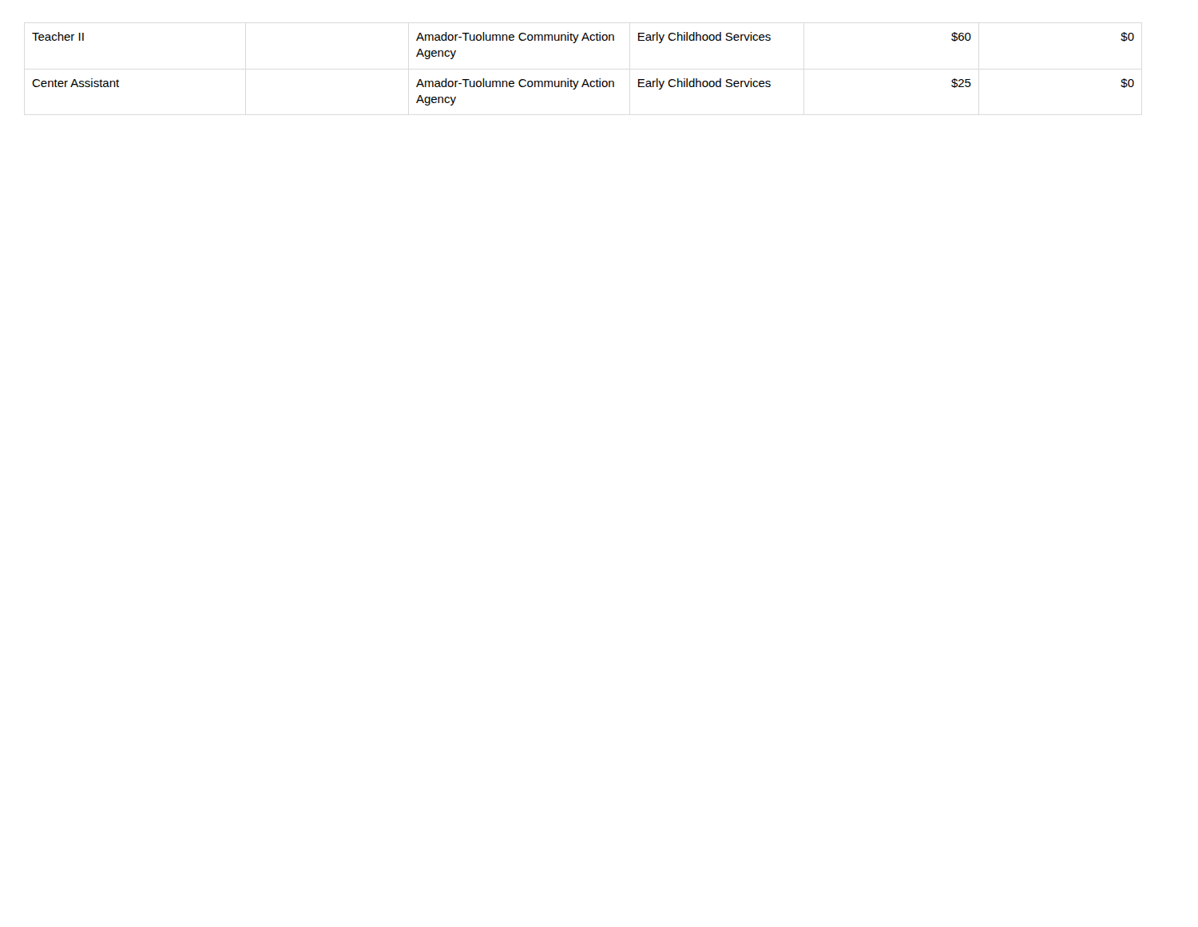| Teacher II | | Amador-Tuolumne Community Action Agency | Early Childhood Services | $60 | $0 |
| Center Assistant | | Amador-Tuolumne Community Action Agency | Early Childhood Services | $25 | $0 |